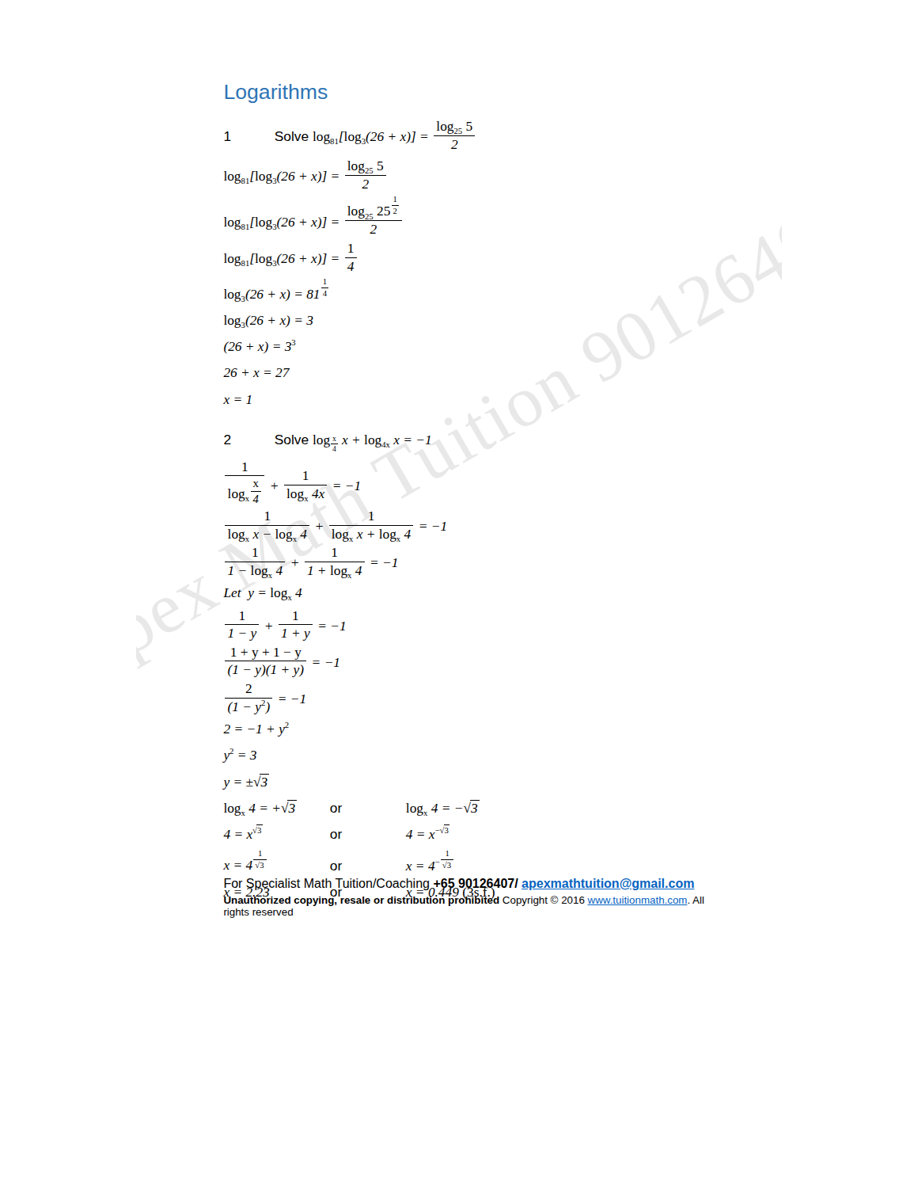Apex Math Tuition 90126407
Logarithms
1 Solve log81[log3(26 + x)] = log25 52
log81[log3(26 + x)] = log25 52
log81[log3(26 + x)] = log25 25122
log81[log3(26 + x)] = 14
log3(26 + x) = 8114
log3(26 + x) = 3
(26 + x) = 33
26 + x = 27
x = 1
2 Solve logx 4 x + log4x x = −1
1 logxx 4 + 1 logx 4x = −1
1 logx x − logx 4 + 1 logx x + logx 4 = −1
11 − logx 4 + 11 + logx 4 = −1
Let y = logx 4
11 − y + 11 + y = −1
1 + y + 1 − y(1 − y)(1 + y) = −1
2(1 − y2) = −1
2 = −1 + y2
y2 = 3
y = ±√3
logx 4 = +√3 or logx 4 = −√3
4 = x√3 or 4 = x−√3
x = 41√3 or x = 4−1√3
x = 2.23 or x = 0.449 (3s.f.)
For Specialist Math Tuition/Coaching +65 90126407/ apexmathtuition@gmail.com
Unauthorized copying, resale or distribution prohibited Copyright © 2016 www.tuitionmath.com. All rights reserved